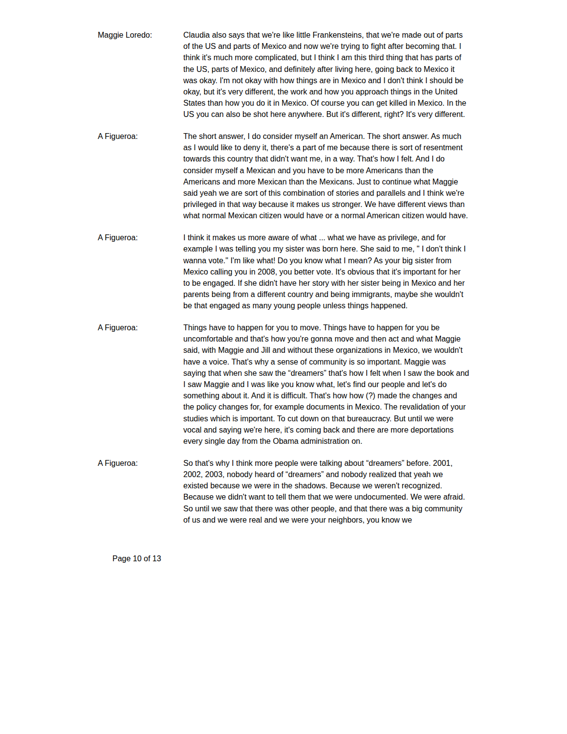Maggie Loredo:
Claudia also says that we're like little Frankensteins, that we're made out of parts of the US and parts of Mexico and now we're trying to fight after becoming that. I think it's much more complicated, but I think I am this third thing that has parts of the US, parts of Mexico, and definitely after living here, going back to Mexico it was okay. I'm not okay with how things are in Mexico and I don't think I should be okay, but it's very different, the work and how you approach things in the United States than how you do it in Mexico. Of course you can get killed in Mexico. In the US you can also be shot here anywhere. But it's different, right? It's very different.
A Figueroa:
The short answer, I do consider myself an American. The short answer. As much as I would like to deny it, there's a part of me because there is sort of resentment towards this country that didn't want me, in a way. That's how I felt. And I do consider myself a Mexican and you have to be more Americans than the Americans and more Mexican than the Mexicans. Just to continue what Maggie said yeah we are sort of this combination of stories and parallels and I think we're privileged in that way because it makes us stronger. We have different views than what normal Mexican citizen would have or a normal American citizen would have.
A Figueroa:
I think it makes us more aware of what ... what we have as privilege, and for example I was telling you my sister was born here. She said to me, " I don't think I wanna vote." I'm like what! Do you know what I mean? As your big sister from Mexico calling you in 2008, you better vote. It's obvious that it's important for her to be engaged. If she didn't have her story with her sister being in Mexico and her parents being from a different country and being immigrants, maybe she wouldn't be that engaged as many young people unless things happened.
A Figueroa:
Things have to happen for you to move. Things have to happen for you be uncomfortable and that's how you're gonna move and then act and what Maggie said, with Maggie and Jill and without these organizations in Mexico, we wouldn't have a voice. That's why a sense of community is so important. Maggie was saying that when she saw the “dreamers” that's how I felt when I saw the book and I saw Maggie and I was like you know what, let's find our people and let's do something about it. And it is difficult. That's how how (?) made the changes and the policy changes for, for example documents in Mexico. The revalidation of your studies which is important. To cut down on that bureaucracy. But until we were vocal and saying we're here, it's coming back and there are more deportations every single day from the Obama administration on.
A Figueroa:
So that's why I think more people were talking about “dreamers” before. 2001, 2002, 2003, nobody heard of “dreamers” and nobody realized that yeah we existed because we were in the shadows. Because we weren't recognized. Because we didn't want to tell them that we were undocumented. We were afraid. So until we saw that there was other people, and that there was a big community of us and we were real and we were your neighbors, you know we
Page 10 of 13